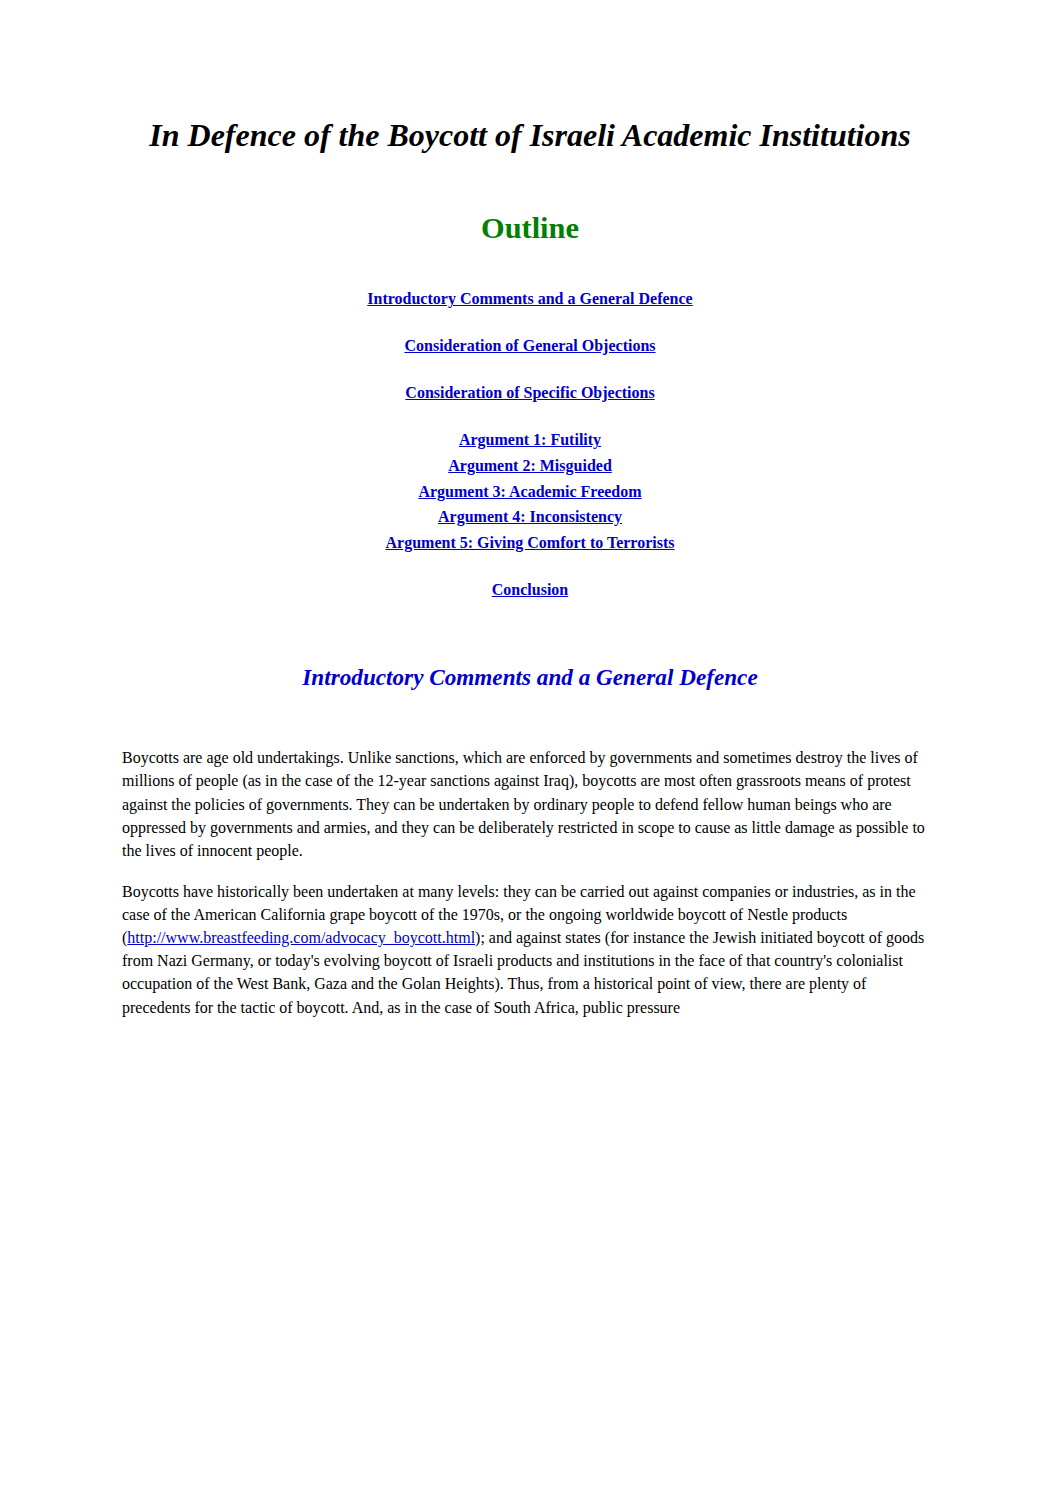In Defence of the Boycott of Israeli Academic Institutions
Outline
Introductory Comments and a General Defence
Consideration of General Objections
Consideration of Specific Objections
Argument 1: Futility
Argument 2: Misguided
Argument 3: Academic Freedom
Argument 4: Inconsistency
Argument 5: Giving Comfort to Terrorists
Conclusion
Introductory Comments and a General Defence
Boycotts are age old undertakings. Unlike sanctions, which are enforced by governments and sometimes destroy the lives of millions of people (as in the case of the 12-year sanctions against Iraq), boycotts are most often grassroots means of protest against the policies of governments. They can be undertaken by ordinary people to defend fellow human beings who are oppressed by governments and armies, and they can be deliberately restricted in scope to cause as little damage as possible to the lives of innocent people.
Boycotts have historically been undertaken at many levels: they can be carried out against companies or industries, as in the case of the American California grape boycott of the 1970s, or the ongoing worldwide boycott of Nestle products (http://www.breastfeeding.com/advocacy_boycott.html); and against states (for instance the Jewish initiated boycott of goods from Nazi Germany, or today's evolving boycott of Israeli products and institutions in the face of that country's colonialist occupation of the West Bank, Gaza and the Golan Heights). Thus, from a historical point of view, there are plenty of precedents for the tactic of boycott. And, as in the case of South Africa, public pressure